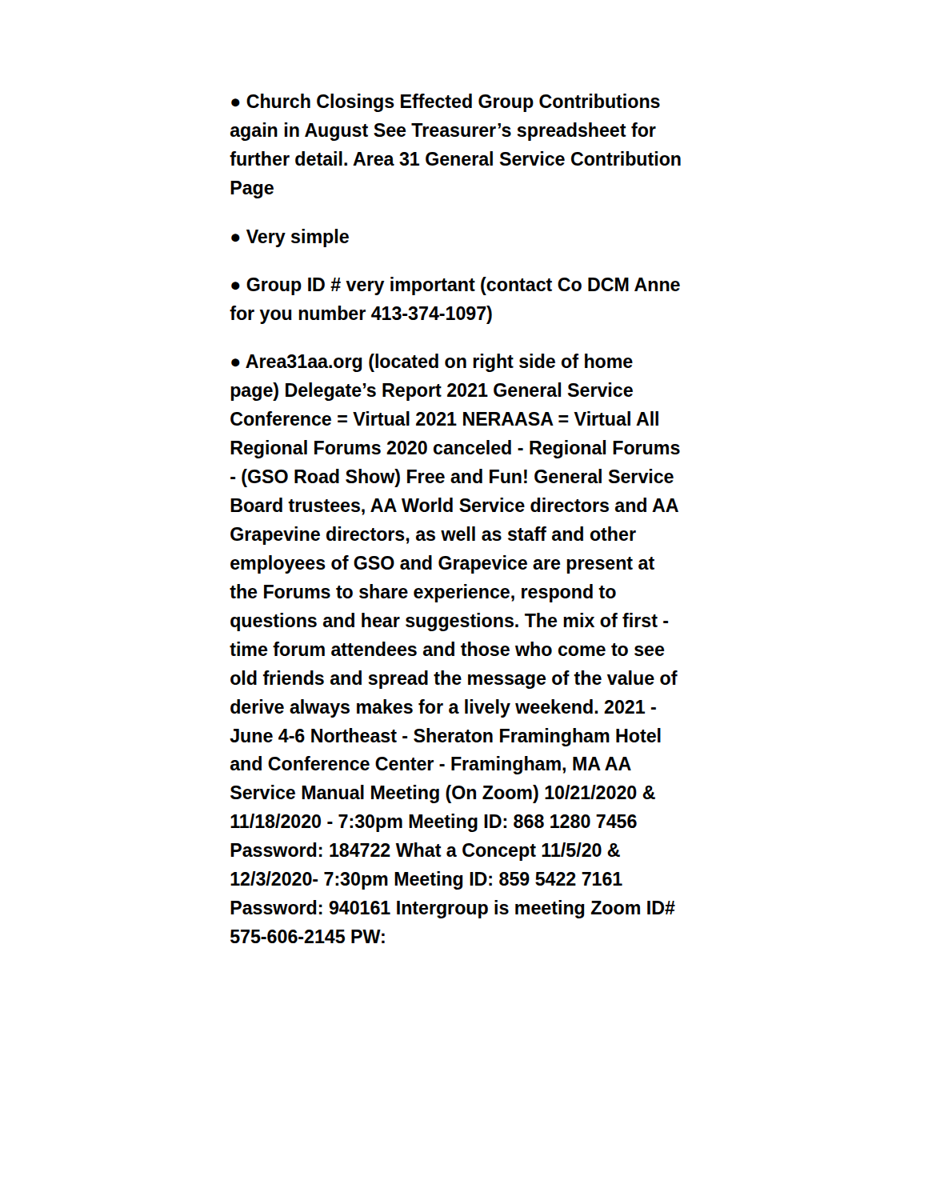● Church Closings Effected Group Contributions again in August See Treasurer’s spreadsheet for further detail. Area 31 General Service Contribution Page
● Very simple
● Group ID # very important (contact Co DCM Anne for you number 413-374-1097)
● Area31aa.org (located on right side of home page) Delegate’s Report 2021 General Service Conference = Virtual 2021 NERAASA = Virtual All Regional Forums 2020 canceled - Regional Forums - (GSO Road Show) Free and Fun! General Service Board trustees, AA World Service directors and AA Grapevine directors, as well as staff and other employees of GSO and Grapevice are present at the Forums to share experience, respond to questions and hear suggestions. The mix of first - time forum attendees and those who come to see old friends and spread the message of the value of derive always makes for a lively weekend. 2021 - June 4-6 Northeast - Sheraton Framingham Hotel and Conference Center - Framingham, MA AA Service Manual Meeting (On Zoom) 10/21/2020 & 11/18/2020 - 7:30pm Meeting ID: 868 1280 7456 Password: 184722 What a Concept 11/5/20 & 12/3/2020- 7:30pm Meeting ID: 859 5422 7161 Password: 940161 Intergroup is meeting Zoom ID# 575-606-2145 PW: